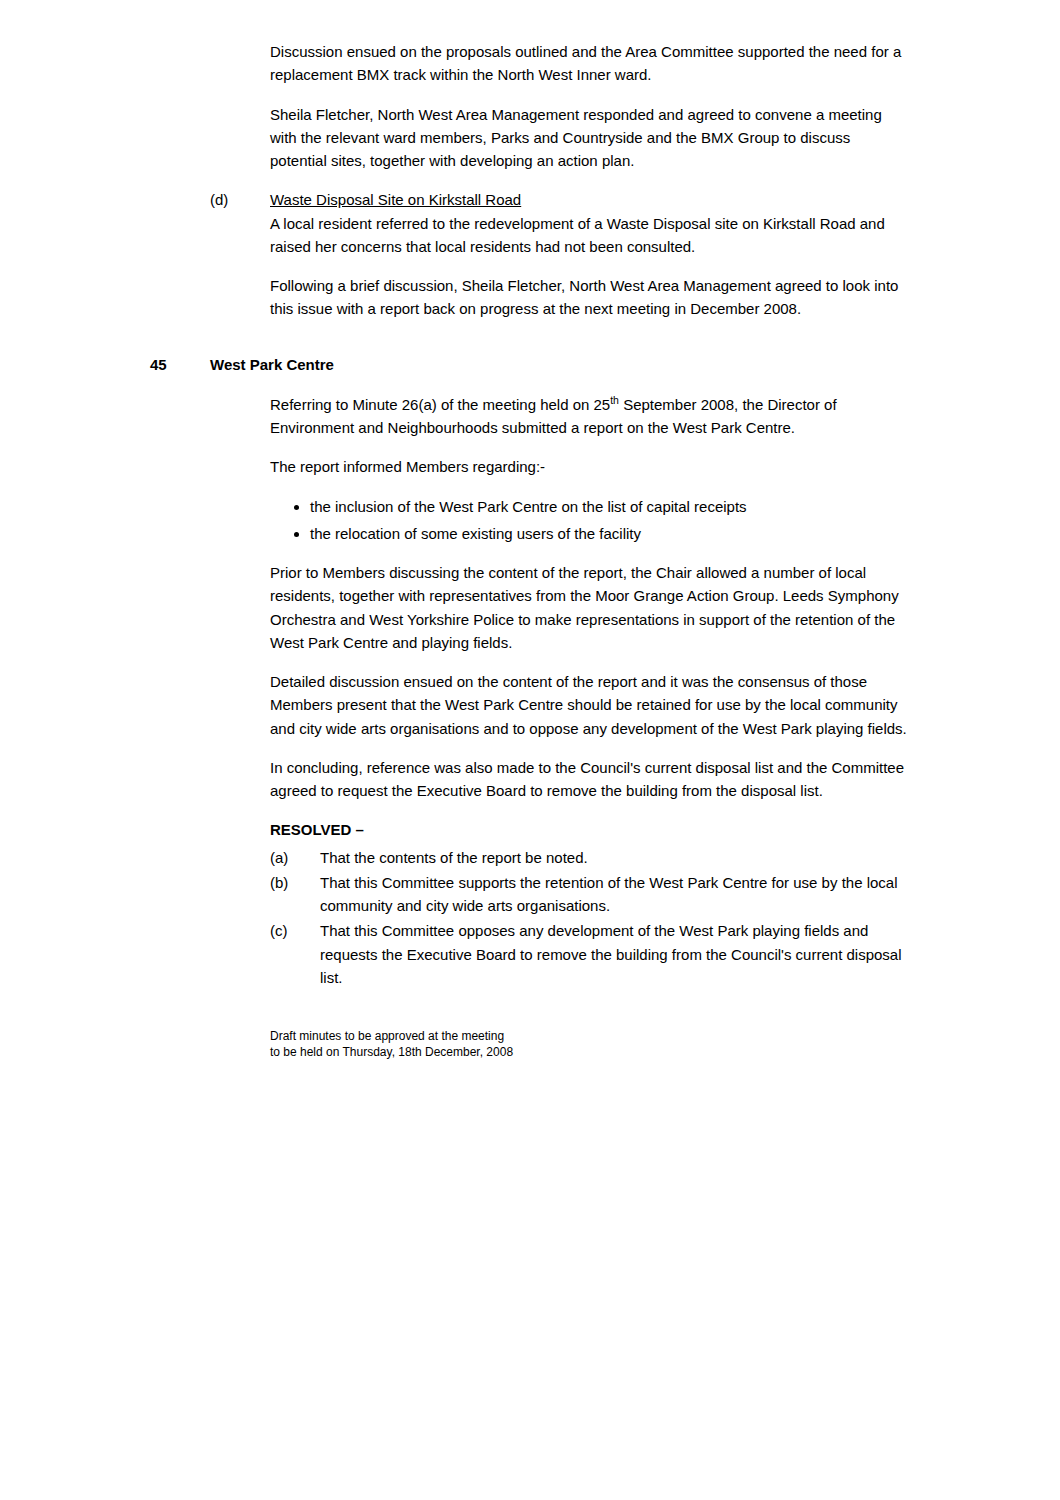Discussion ensued on the proposals outlined and the Area Committee supported the need for a replacement BMX track within the North West Inner ward.
Sheila Fletcher, North West Area Management responded and agreed to convene a meeting with the relevant ward members, Parks and Countryside and the BMX Group to discuss potential sites, together with developing an action plan.
(d)
Waste Disposal Site on Kirkstall Road
A local resident referred to the redevelopment of a Waste Disposal site on Kirkstall Road and raised her concerns that local residents had not been consulted.
Following a brief discussion, Sheila Fletcher, North West Area Management agreed to look into this issue with a report back on progress at the next meeting in December 2008.
45
West Park Centre
Referring to Minute 26(a) of the meeting held on 25th September 2008, the Director of Environment and Neighbourhoods submitted a report on the West Park Centre.
The report informed Members regarding:-
the inclusion of the West Park Centre on the list of capital receipts
the relocation of some existing users of the facility
Prior to Members discussing the content of the report, the Chair allowed a number of local residents, together with representatives from the Moor Grange Action Group. Leeds Symphony Orchestra and West Yorkshire Police to make representations in support of the retention of the West Park Centre and playing fields.
Detailed discussion ensued on the content of the report and it was the consensus of those Members present that the West Park Centre should be retained for use by the local community and city wide arts organisations and to oppose any development of the West Park playing fields.
In concluding, reference was also made to the Council's current disposal list and the Committee agreed to request the Executive Board to remove the building from the disposal list.
RESOLVED –
(a)
That the contents of the report be noted.
(b)
That this Committee supports the retention of the West Park Centre for use by the local community and city wide arts organisations.
(c)
That this Committee opposes any development of the West Park playing fields and requests the Executive Board to remove the building from the Council's current disposal list.
Draft minutes to be approved at the meeting
to be held on Thursday, 18th December, 2008